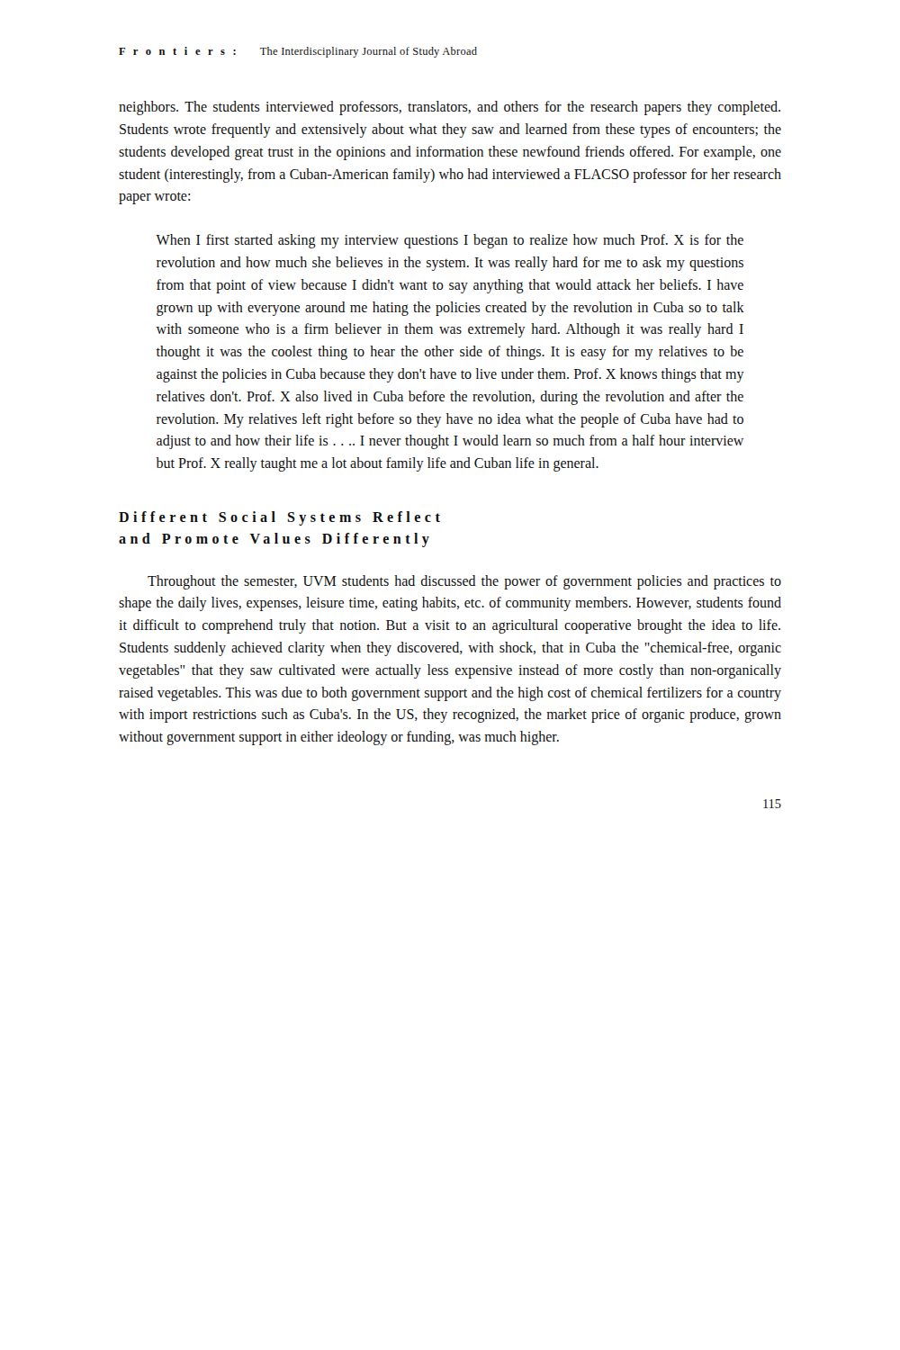F r o n t i e r s : The Interdisciplinary Journal of Study Abroad
neighbors. The students interviewed professors, translators, and others for the research papers they completed. Students wrote frequently and extensively about what they saw and learned from these types of encounters; the students developed great trust in the opinions and information these newfound friends offered. For example, one student (interestingly, from a Cuban-American family) who had interviewed a FLACSO professor for her research paper wrote:
When I first started asking my interview questions I began to realize how much Prof. X is for the revolution and how much she believes in the system. It was really hard for me to ask my questions from that point of view because I didn't want to say anything that would attack her beliefs. I have grown up with everyone around me hating the policies created by the revolution in Cuba so to talk with someone who is a firm believer in them was extremely hard. Although it was really hard I thought it was the coolest thing to hear the other side of things. It is easy for my relatives to be against the policies in Cuba because they don't have to live under them. Prof. X knows things that my relatives don't. Prof. X also lived in Cuba before the revolution, during the revolution and after the revolution. My relatives left right before so they have no idea what the people of Cuba have had to adjust to and how their life is . . .. I never thought I would learn so much from a half hour interview but Prof. X really taught me a lot about family life and Cuban life in general.
Different Social Systems Reflect
and Promote Values Differently
Throughout the semester, UVM students had discussed the power of government policies and practices to shape the daily lives, expenses, leisure time, eating habits, etc. of community members. However, students found it difficult to comprehend truly that notion. But a visit to an agricultural cooperative brought the idea to life. Students suddenly achieved clarity when they discovered, with shock, that in Cuba the "chemical-free, organic vegetables" that they saw cultivated were actually less expensive instead of more costly than non-organically raised vegetables. This was due to both government support and the high cost of chemical fertilizers for a country with import restrictions such as Cuba's. In the US, they recognized, the market price of organic produce, grown without government support in either ideology or funding, was much higher.
115